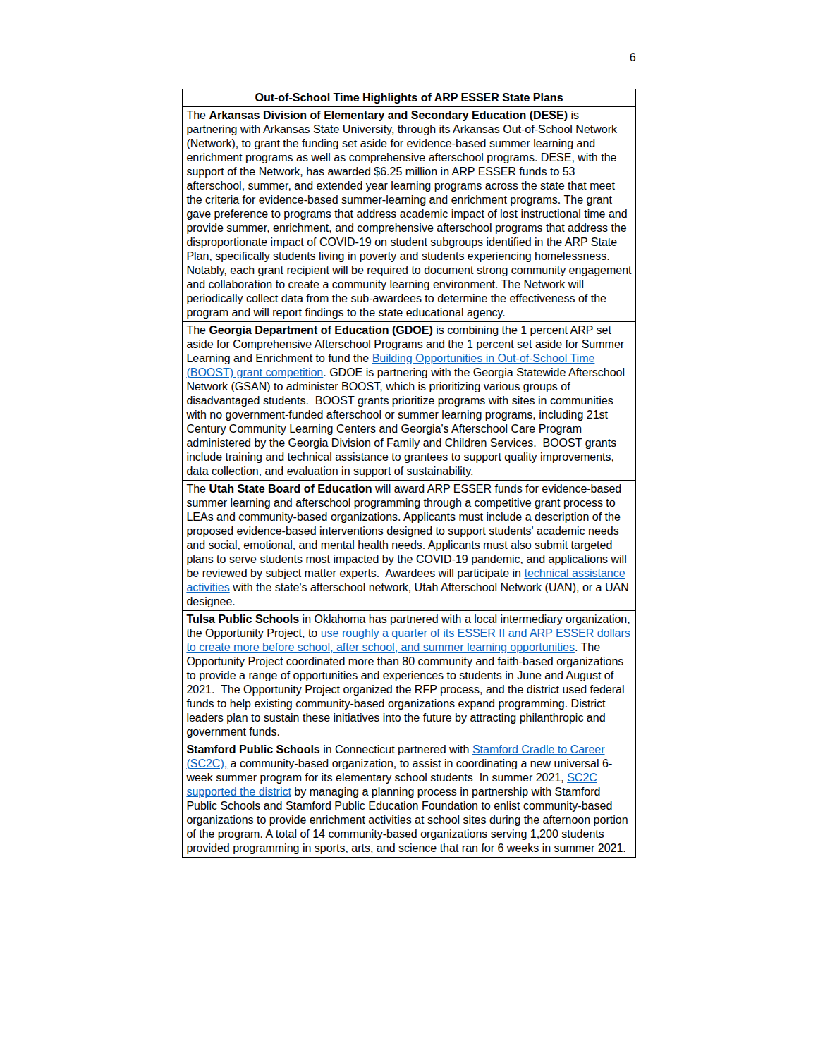6
| Out-of-School Time Highlights of ARP ESSER State Plans |
| --- |
| The Arkansas Division of Elementary and Secondary Education (DESE) is partnering with Arkansas State University, through its Arkansas Out-of-School Network (Network), to grant the funding set aside for evidence-based summer learning and enrichment programs as well as comprehensive afterschool programs. DESE, with the support of the Network, has awarded $6.25 million in ARP ESSER funds to 53 afterschool, summer, and extended year learning programs across the state that meet the criteria for evidence-based summer-learning and enrichment programs. The grant gave preference to programs that address academic impact of lost instructional time and provide summer, enrichment, and comprehensive afterschool programs that address the disproportionate impact of COVID-19 on student subgroups identified in the ARP State Plan, specifically students living in poverty and students experiencing homelessness. Notably, each grant recipient will be required to document strong community engagement and collaboration to create a community learning environment. The Network will periodically collect data from the sub-awardees to determine the effectiveness of the program and will report findings to the state educational agency. |
| The Georgia Department of Education (GDOE) is combining the 1 percent ARP set aside for Comprehensive Afterschool Programs and the 1 percent set aside for Summer Learning and Enrichment to fund the Building Opportunities in Out-of-School Time (BOOST) grant competition . GDOE is partnering with the Georgia Statewide Afterschool Network (GSAN) to administer BOOST, which is prioritizing various groups of disadvantaged students. BOOST grants prioritize programs with sites in communities with no government-funded afterschool or summer learning programs, including 21st Century Community Learning Centers and Georgia's Afterschool Care Program administered by the Georgia Division of Family and Children Services. BOOST grants include training and technical assistance to grantees to support quality improvements, data collection, and evaluation in support of sustainability. |
| The Utah State Board of Education will award ARP ESSER funds for evidence-based summer learning and afterschool programming through a competitive grant process to LEAs and community-based organizations. Applicants must include a description of the proposed evidence-based interventions designed to support students' academic needs and social, emotional, and mental health needs. Applicants must also submit targeted plans to serve students most impacted by the COVID-19 pandemic, and applications will be reviewed by subject matter experts. Awardees will participate in technical assistance activities with the state's afterschool network, Utah Afterschool Network (UAN), or a UAN designee. |
| Tulsa Public Schools in Oklahoma has partnered with a local intermediary organization, the Opportunity Project, to use roughly a quarter of its ESSER II and ARP ESSER dollars to create more before school, after school, and summer learning opportunities . The Opportunity Project coordinated more than 80 community and faith-based organizations to provide a range of opportunities and experiences to students in June and August of 2021. The Opportunity Project organized the RFP process, and the district used federal funds to help existing community-based organizations expand programming. District leaders plan to sustain these initiatives into the future by attracting philanthropic and government funds. |
| Stamford Public Schools in Connecticut partnered with Stamford Cradle to Career (SC2C), a community-based organization, to assist in coordinating a new universal 6-week summer program for its elementary school students In summer 2021, SC2C supported the district by managing a planning process in partnership with Stamford Public Schools and Stamford Public Education Foundation to enlist community-based organizations to provide enrichment activities at school sites during the afternoon portion of the program. A total of 14 community-based organizations serving 1,200 students provided programming in sports, arts, and science that ran for 6 weeks in summer 2021. |